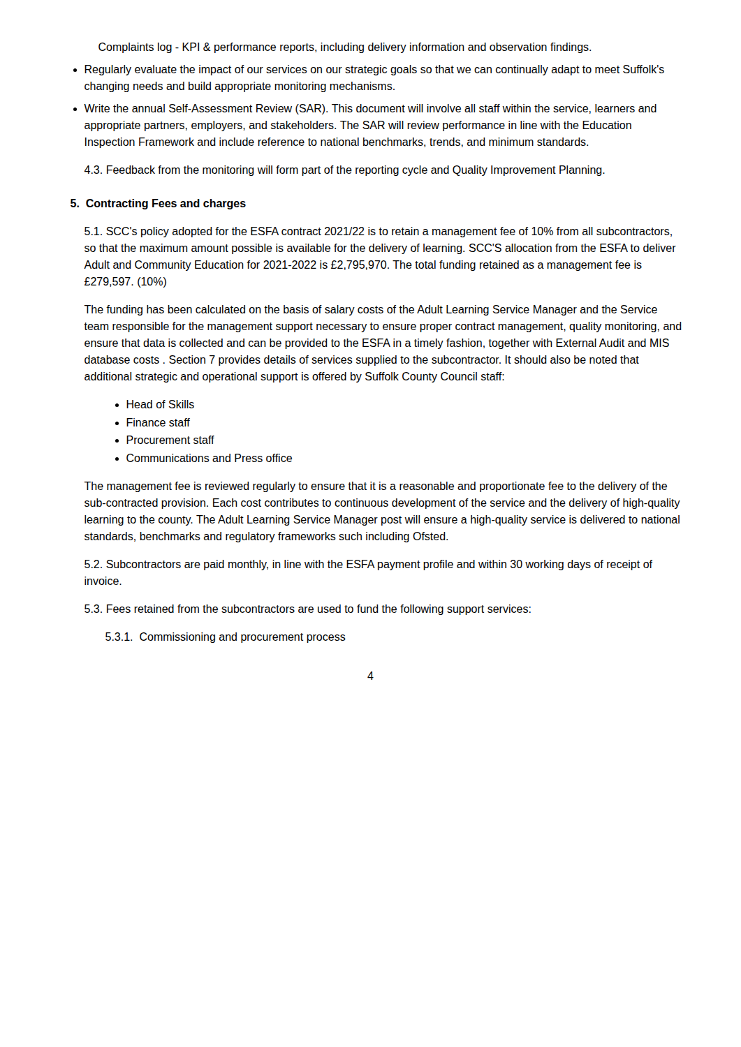Complaints log - KPI & performance reports, including delivery information and observation findings.
Regularly evaluate the impact of our services on our strategic goals so that we can continually adapt to meet Suffolk's changing needs and build appropriate monitoring mechanisms.
Write the annual Self-Assessment Review (SAR). This document will involve all staff within the service, learners and appropriate partners, employers, and stakeholders. The SAR will review performance in line with the Education Inspection Framework and include reference to national benchmarks, trends, and minimum standards.
4.3. Feedback from the monitoring will form part of the reporting cycle and Quality Improvement Planning.
5. Contracting Fees and charges
5.1. SCC's policy adopted for the ESFA contract 2021/22 is to retain a management fee of 10% from all subcontractors, so that the maximum amount possible is available for the delivery of learning. SCC'S allocation from the ESFA to deliver Adult and Community Education for 2021-2022 is £2,795,970. The total funding retained as a management fee is £279,597. (10%)
The funding has been calculated on the basis of salary costs of the Adult Learning Service Manager and the Service team responsible for the management support necessary to ensure proper contract management, quality monitoring, and ensure that data is collected and can be provided to the ESFA in a timely fashion, together with External Audit and MIS database costs . Section 7 provides details of services supplied to the subcontractor. It should also be noted that additional strategic and operational support is offered by Suffolk County Council staff:
Head of Skills
Finance staff
Procurement staff
Communications and Press office
The management fee is reviewed regularly to ensure that it is a reasonable and proportionate fee to the delivery of the sub-contracted provision. Each cost contributes to continuous development of the service and the delivery of high-quality learning to the county. The Adult Learning Service Manager post will ensure a high-quality service is delivered to national standards, benchmarks and regulatory frameworks such including Ofsted.
5.2. Subcontractors are paid monthly, in line with the ESFA payment profile and within 30 working days of receipt of invoice.
5.3. Fees retained from the subcontractors are used to fund the following support services:
5.3.1. Commissioning and procurement process
4